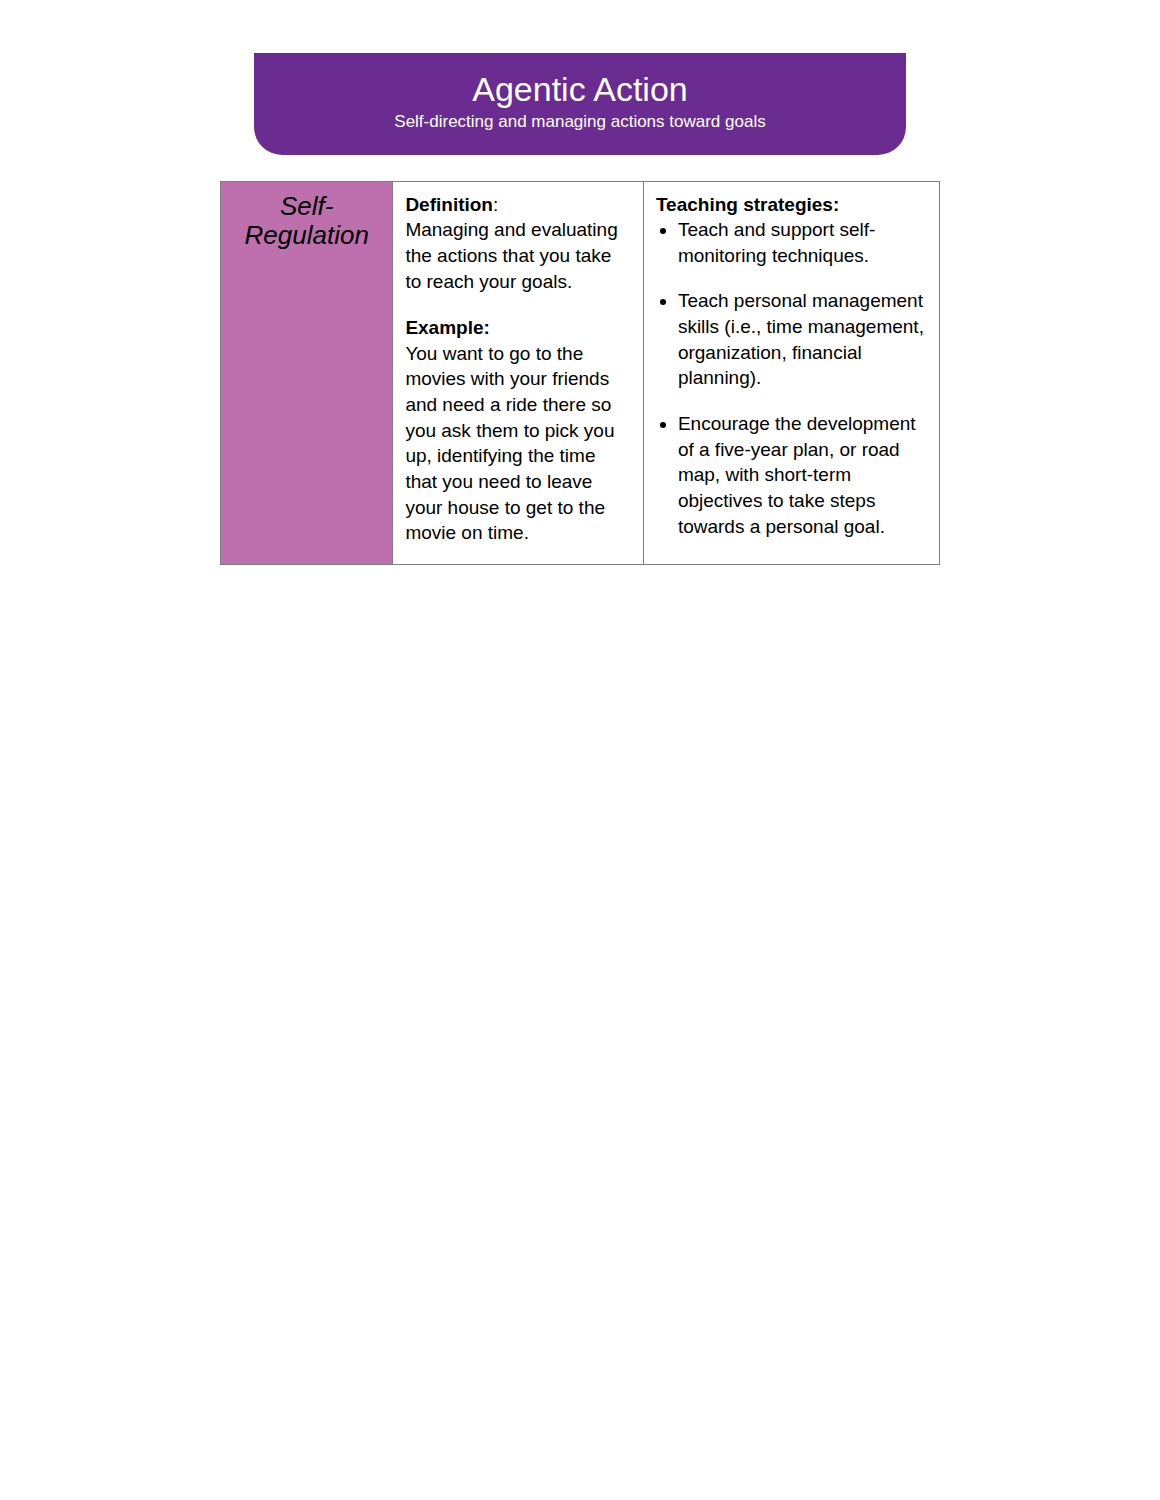Agentic Action
Self-directing and managing actions toward goals
| Self- Regulation | Definition : Managing and evaluating the actions that you take to reach your goals. Example: You want to go to the movies with your friends and need a ride there so you ask them to pick you up, identifying the time that you need to leave your house to get to the movie on time. | Teaching strategies: Teach and support self-monitoring techniques. Teach personal management skills (i.e., time management, organization, financial planning). Encourage the development of a five-year plan, or road map, with short-term objectives to take steps towards a personal goal. |